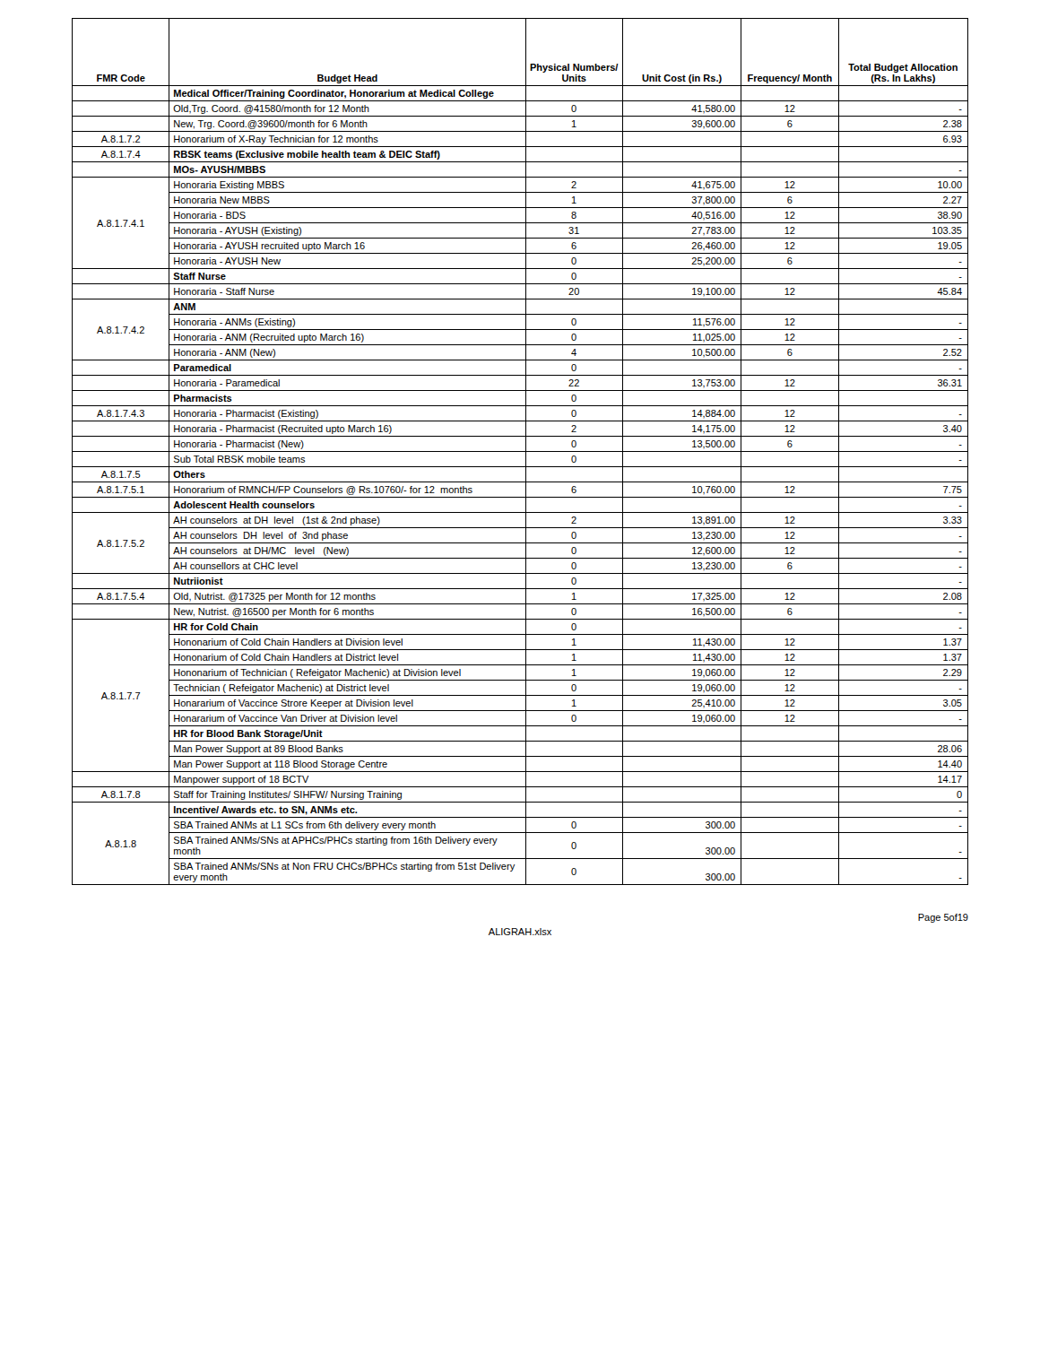| FMR Code | Budget Head | Physical Numbers/ Units | Unit Cost (in Rs.) | Frequency/ Month | Total Budget Allocation (Rs. In Lakhs) |
| --- | --- | --- | --- | --- | --- |
| | Medical Officer/Training Coordinator, Honorarium at Medical College | | | | |
| | Old,Trg. Coord. @41580/month for 12 Month | 0 | 41,580.00 | 12 | - |
| | New, Trg. Coord.@39600/month for 6 Month | 1 | 39,600.00 | 6 | 2.38 |
| A.8.1.7.2 | Honorarium of X-Ray Technician for 12 months | | | | 6.93 |
| A.8.1.7.4 | RBSK teams (Exclusive mobile health team & DEIC Staff) | | | | |
| | MOs- AYUSH/MBBS | | | | - |
| A.8.1.7.4.1 | Honoraria Existing MBBS | 2 | 41,675.00 | 12 | 10.00 |
| Honoraria New MBBS | 1 | 37,800.00 | 6 | 2.27 |
| Honoraria - BDS | 8 | 40,516.00 | 12 | 38.90 |
| Honoraria - AYUSH (Existing) | 31 | 27,783.00 | 12 | 103.35 |
| Honoraria - AYUSH recruited upto March 16 | 6 | 26,460.00 | 12 | 19.05 |
| Honoraria - AYUSH New | 0 | 25,200.00 | 6 | - |
| | Staff Nurse | 0 | | | - |
| | Honoraria - Staff Nurse | 20 | 19,100.00 | 12 | 45.84 |
| A.8.1.7.4.2 | ANM | | | | |
| Honoraria - ANMs (Existing) | 0 | 11,576.00 | 12 | - |
| Honoraria - ANM (Recruited upto March 16) | 0 | 11,025.00 | 12 | - |
| Honoraria - ANM (New) | 4 | 10,500.00 | 6 | 2.52 |
| | Paramedical | 0 | | | - |
| | Honoraria - Paramedical | 22 | 13,753.00 | 12 | 36.31 |
| | Pharmacists | 0 | | | |
| A.8.1.7.4.3 | Honoraria - Pharmacist (Existing) | 0 | 14,884.00 | 12 | - |
| | Honoraria - Pharmacist (Recruited upto March 16) | 2 | 14,175.00 | 12 | 3.40 |
| | Honoraria - Pharmacist (New) | 0 | 13,500.00 | 6 | - |
| | Sub Total RBSK mobile teams | 0 | | | - |
| A.8.1.7.5 | Others | | | | |
| A.8.1.7.5.1 | Honorarium of RMNCH/FP Counselors @ Rs.10760/- for 12 months | 6 | 10,760.00 | 12 | 7.75 |
| | Adolescent Health counselors | | | | - |
| A.8.1.7.5.2 | AH counselors at DH level (1st & 2nd phase) | 2 | 13,891.00 | 12 | 3.33 |
| AH counselors DH level of 3nd phase | 0 | 13,230.00 | 12 | - |
| AH counselors at DH/MC level (New) | 0 | 12,600.00 | 12 | - |
| AH counsellors at CHC level | 0 | 13,230.00 | 6 | - |
| | Nutriionist | 0 | | | - |
| A.8.1.7.5.4 | Old, Nutrist. @17325 per Month for 12 months | 1 | 17,325.00 | 12 | 2.08 |
| | New, Nutrist. @16500 per Month for 6 months | 0 | 16,500.00 | 6 | - |
| A.8.1.7.7 | HR for Cold Chain | 0 | | | - |
| Hononarium of Cold Chain Handlers at Division level | 1 | 11,430.00 | 12 | 1.37 |
| Hononarium of Cold Chain Handlers at District level | 1 | 11,430.00 | 12 | 1.37 |
| Hononarium of Technician ( Refeigator Machenic) at Division level | 1 | 19,060.00 | 12 | 2.29 |
| Technician ( Refeigator Machenic) at District level | 0 | 19,060.00 | 12 | - |
| Honararium of Vaccince Strore Keeper at Division level | 1 | 25,410.00 | 12 | 3.05 |
| Honararium of Vaccince Van Driver at Division level | 0 | 19,060.00 | 12 | - |
| HR for Blood Bank Storage/Unit | | | | |
| Man Power Support at 89 Blood Banks | | | | 28.06 |
| Man Power Support at 118 Blood Storage Centre | | | | 14.40 |
| | Manpower support of 18 BCTV | | | | 14.17 |
| A.8.1.7.8 | Staff for Training Institutes/ SIHFW/ Nursing Training | | | | 0 |
| A.8.1.8 | Incentive/ Awards etc. to SN, ANMs etc. | | | | - |
| SBA Trained ANMs at L1 SCs from 6th delivery every month | 0 | 300.00 | | - |
| SBA Trained ANMs/SNs at APHCs/PHCs starting from 16th Delivery every month | 0 | 300.00 | | - |
| SBA Trained ANMs/SNs at Non FRU CHCs/BPHCs starting from 51st Delivery every month | 0 | 300.00 | | - |
Page 5of19 ALIGRAH.xlsx